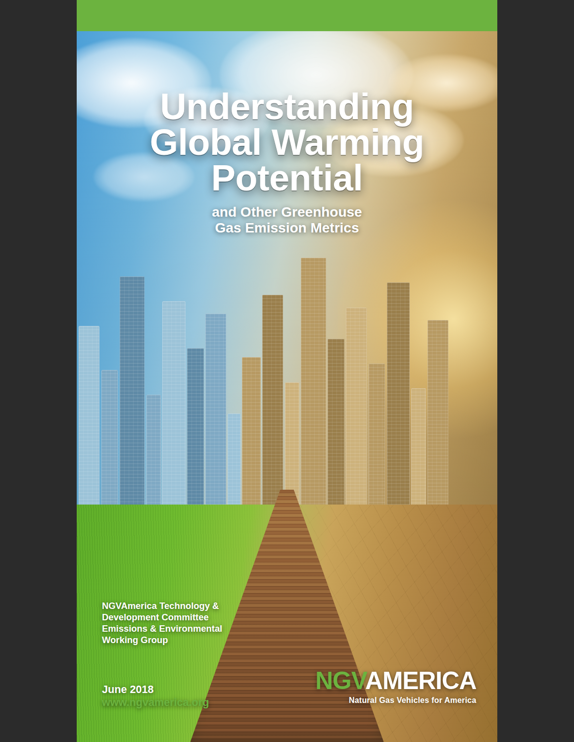Understanding Global Warming Potential
and Other Greenhouse Gas Emission Metrics
NGVAmerica Technology &
Development Committee
Emissions & Environmental
Working Group
June 2018
www.ngvamerica.org
NGV AMERICA
Natural Gas Vehicles for America